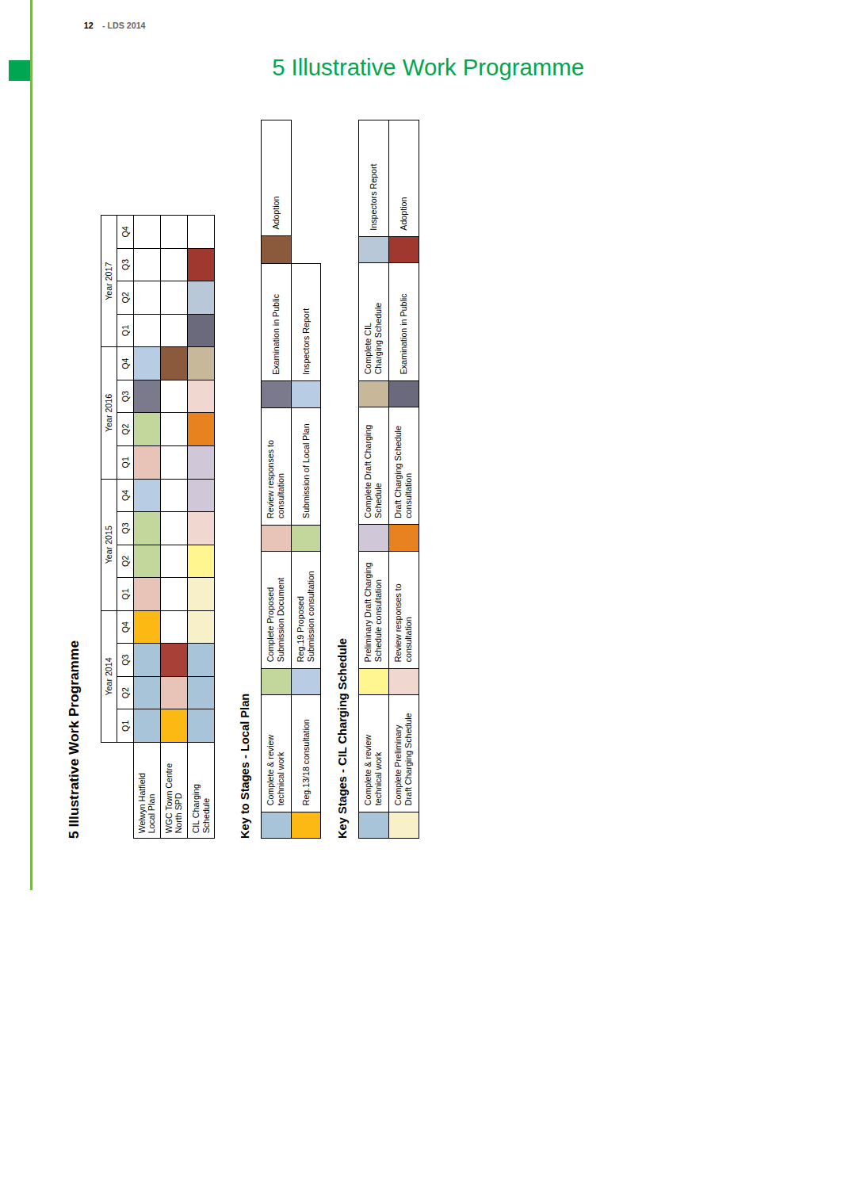12- LDS 2014
5 Illustrative Work Programme
5 Illustrative Work Programme
| | Year 2014 | Year 2015 | Year 2016 | Year 2017 |
| Q1 | Q2 | Q3 | Q4 | Q1 | Q2 | Q3 | Q4 | Q1 | Q2 | Q3 | Q4 | Q1 | Q2 | Q3 | Q4 |
| Welwyn Hatfield Local Plan | | | | | | | | | | | | | | | | |
| WGC Town Centre North SPD | | | | | | | | | | | | | | | | |
| CIL Charging Schedule | | | | | | | | | | | | | | | | |
Key to Stages - Local Plan
| | Complete & review technical work | | Complete Proposed Submission Document | | Review responses to consultation | | Examination in Public | | Adoption |
| | Reg.13/18 consultation | | Reg.19 Proposed Submission consultation | | Submission of Local Plan | | Inspectors Report | | |
Key Stages - CIL Charging Schedule
| | Complete & review technical work | | Preliminary Draft Charging Schedule consultation | | Complete Draft Charging Schedule | | Complete CIL Charging Schedule | | Inspectors Report |
| | Complete Preliminary Draft Charging Schedule | | Review responses to consultation | | Draft Charging Schedule consultation | | Examination in Public | | Adoption |